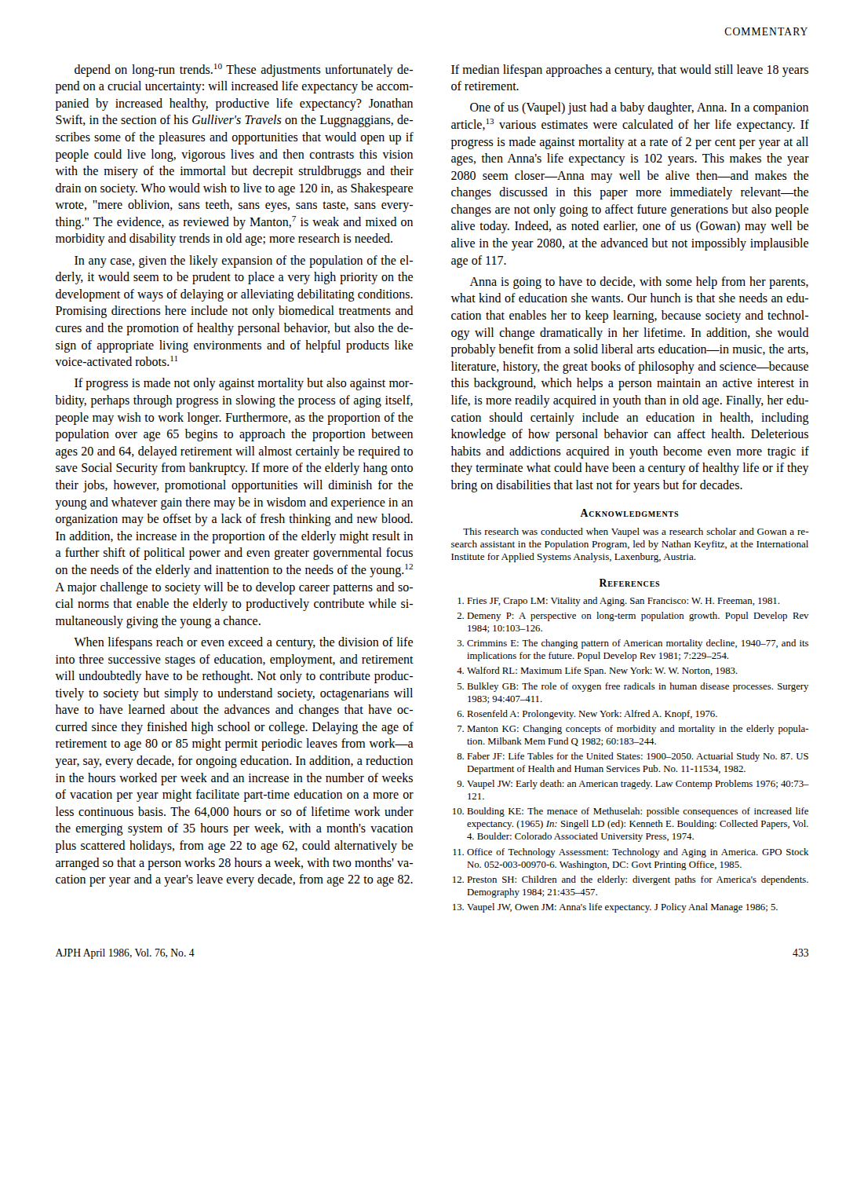COMMENTARY
depend on long-run trends.10 These adjustments unfortunately depend on a crucial uncertainty: will increased life expectancy be accompanied by increased healthy, productive life expectancy? Jonathan Swift, in the section of his Gulliver's Travels on the Luggnaggians, describes some of the pleasures and opportunities that would open up if people could live long, vigorous lives and then contrasts this vision with the misery of the immortal but decrepit struldbruggs and their drain on society. Who would wish to live to age 120 in, as Shakespeare wrote, "mere oblivion, sans teeth, sans eyes, sans taste, sans everything." The evidence, as reviewed by Manton,7 is weak and mixed on morbidity and disability trends in old age; more research is needed.
In any case, given the likely expansion of the population of the elderly, it would seem to be prudent to place a very high priority on the development of ways of delaying or alleviating debilitating conditions. Promising directions here include not only biomedical treatments and cures and the promotion of healthy personal behavior, but also the design of appropriate living environments and of helpful products like voice-activated robots.11
If progress is made not only against mortality but also against morbidity, perhaps through progress in slowing the process of aging itself, people may wish to work longer. Furthermore, as the proportion of the population over age 65 begins to approach the proportion between ages 20 and 64, delayed retirement will almost certainly be required to save Social Security from bankruptcy. If more of the elderly hang onto their jobs, however, promotional opportunities will diminish for the young and whatever gain there may be in wisdom and experience in an organization may be offset by a lack of fresh thinking and new blood. In addition, the increase in the proportion of the elderly might result in a further shift of political power and even greater governmental focus on the needs of the elderly and inattention to the needs of the young.12 A major challenge to society will be to develop career patterns and social norms that enable the elderly to productively contribute while simultaneously giving the young a chance.
When lifespans reach or even exceed a century, the division of life into three successive stages of education, employment, and retirement will undoubtedly have to be rethought. Not only to contribute productively to society but simply to understand society, octagenarians will have to have learned about the advances and changes that have occurred since they finished high school or college. Delaying the age of retirement to age 80 or 85 might permit periodic leaves from work—a year, say, every decade, for ongoing education. In addition, a reduction in the hours worked per week and an increase in the number of weeks of vacation per year might facilitate part-time education on a more or less continuous basis. The 64,000 hours or so of lifetime work under the emerging system of 35 hours per week, with a month's vacation plus scattered holidays, from age 22 to age 62, could alternatively be arranged so that a person works 28 hours a week, with two months' vacation per year and a year's leave every decade, from age 22 to age 82. If median lifespan approaches a century, that would still leave 18 years of retirement.
One of us (Vaupel) just had a baby daughter, Anna. In a companion article,13 various estimates were calculated of her life expectancy. If progress is made against mortality at a rate of 2 per cent per year at all ages, then Anna's life expectancy is 102 years. This makes the year 2080 seem closer—Anna may well be alive then—and makes the changes discussed in this paper more immediately relevant—the changes are not only going to affect future generations but also people alive today. Indeed, as noted earlier, one of us (Gowan) may well be alive in the year 2080, at the advanced but not impossibly implausible age of 117.
Anna is going to have to decide, with some help from her parents, what kind of education she wants. Our hunch is that she needs an education that enables her to keep learning, because society and technology will change dramatically in her lifetime. In addition, she would probably benefit from a solid liberal arts education—in music, the arts, literature, history, the great books of philosophy and science—because this background, which helps a person maintain an active interest in life, is more readily acquired in youth than in old age. Finally, her education should certainly include an education in health, including knowledge of how personal behavior can affect health. Deleterious habits and addictions acquired in youth become even more tragic if they terminate what could have been a century of healthy life or if they bring on disabilities that last not for years but for decades.
Acknowledgments
This research was conducted when Vaupel was a research scholar and Gowan a research assistant in the Population Program, led by Nathan Keyfitz, at the International Institute for Applied Systems Analysis, Laxenburg, Austria.
References
Fries JF, Crapo LM: Vitality and Aging. San Francisco: W. H. Freeman, 1981.
Demeny P: A perspective on long-term population growth. Popul Develop Rev 1984; 10:103–126.
Crimmins E: The changing pattern of American mortality decline, 1940–77, and its implications for the future. Popul Develop Rev 1981; 7:229–254.
Walford RL: Maximum Life Span. New York: W. W. Norton, 1983.
Bulkley GB: The role of oxygen free radicals in human disease processes. Surgery 1983; 94:407–411.
Rosenfeld A: Prolongevity. New York: Alfred A. Knopf, 1976.
Manton KG: Changing concepts of morbidity and mortality in the elderly population. Milbank Mem Fund Q 1982; 60:183–244.
Faber JF: Life Tables for the United States: 1900–2050. Actuarial Study No. 87. US Department of Health and Human Services Pub. No. 11-11534, 1982.
Vaupel JW: Early death: an American tragedy. Law Contemp Problems 1976; 40:73–121.
Boulding KE: The menace of Methuselah: possible consequences of increased life expectancy. (1965) In: Singell LD (ed): Kenneth E. Boulding: Collected Papers, Vol. 4. Boulder: Colorado Associated University Press, 1974.
Office of Technology Assessment: Technology and Aging in America. GPO Stock No. 052-003-00970-6. Washington, DC: Govt Printing Office, 1985.
Preston SH: Children and the elderly: divergent paths for America's dependents. Demography 1984; 21:435–457.
Vaupel JW, Owen JM: Anna's life expectancy. J Policy Anal Manage 1986; 5.
AJPH April 1986, Vol. 76, No. 4 433